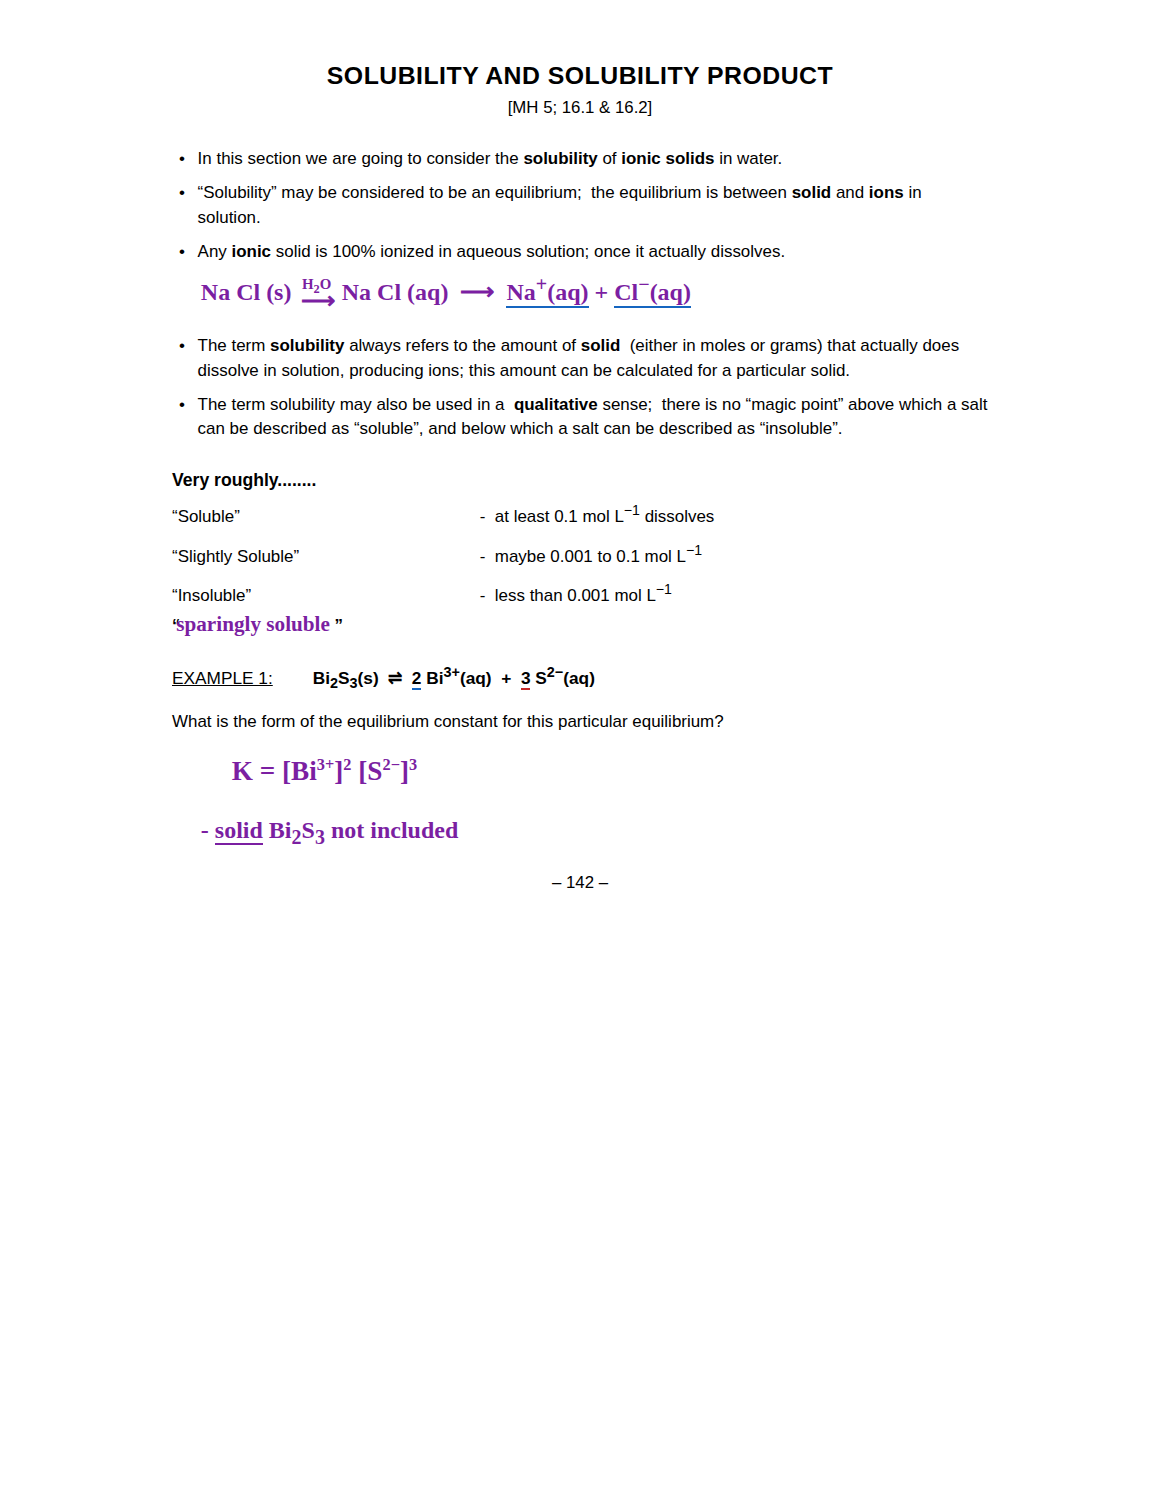SOLUBILITY AND SOLUBILITY PRODUCT
[MH 5; 16.1 & 16.2]
In this section we are going to consider the solubility of ionic solids in water.
“Solubility” may be considered to be an equilibrium; the equilibrium is between solid and ions in solution.
Any ionic solid is 100% ionized in aqueous solution; once it actually dissolves.
Na Cl (s) H2O ⟶ Na Cl (aq) ⟶ Na+(aq) + Cl−(aq)
The term solubility always refers to the amount of solid (either in moles or grams) that actually does dissolve in solution, producing ions; this amount can be calculated for a particular solid.
The term solubility may also be used in a qualitative sense; there is no “magic point” above which a salt can be described as “soluble”, and below which a salt can be described as “insoluble”.
Very roughly........
| “Soluble” | - at least 0.1 mol L −1 dissolves |
| “Slightly Soluble” | - maybe 0.001 to 0.1 mol L −1 |
| “Insoluble” “ sparingly soluble ” | - less than 0.001 mol L −1 |
EXAMPLE 1: Bi2S3(s) ⇌ 2 Bi3+(aq) + 3 S2−(aq)
What is the form of the equilibrium constant for this particular equilibrium?
K = [Bi3+]2 [S2−]3
- solid Bi2S3 not included
– 142 –